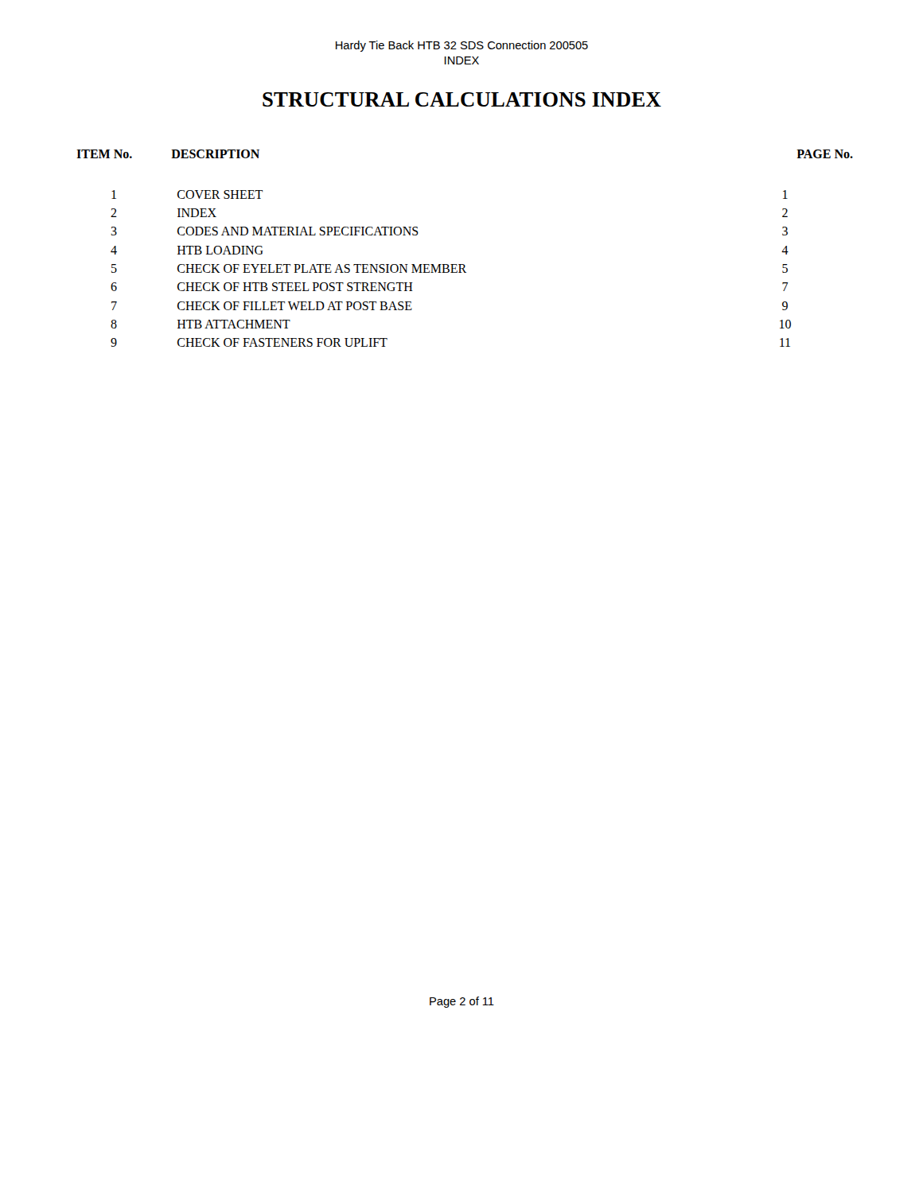Hardy Tie Back HTB 32 SDS Connection 200505 INDEX
STRUCTURAL CALCULATIONS INDEX
| ITEM No. | DESCRIPTION | PAGE No. |
| --- | --- | --- |
| 1 | COVER SHEET | 1 |
| 2 | INDEX | 2 |
| 3 | CODES AND MATERIAL SPECIFICATIONS | 3 |
| 4 | HTB LOADING | 4 |
| 5 | CHECK OF EYELET PLATE AS TENSION MEMBER | 5 |
| 6 | CHECK OF HTB STEEL POST STRENGTH | 7 |
| 7 | CHECK OF FILLET WELD AT POST BASE | 9 |
| 8 | HTB ATTACHMENT | 10 |
| 9 | CHECK OF FASTENERS FOR UPLIFT | 11 |
Page 2 of 11